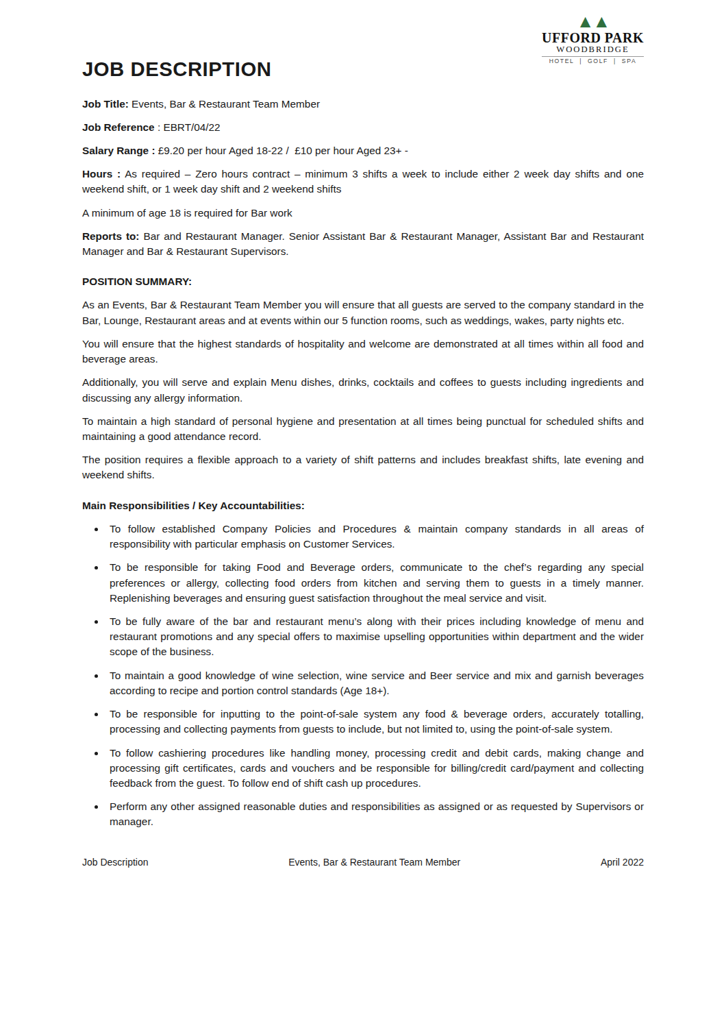▲▲
UFFORD PARK
WOODBRIDGE
HOTEL | GOLF | SPA
JOB DESCRIPTION
Job Title: Events, Bar & Restaurant Team Member
Job Reference : EBRT/04/22
Salary Range : £9.20 per hour Aged 18-22 / £10 per hour Aged 23+ -
Hours : As required – Zero hours contract – minimum 3 shifts a week to include either 2 week day shifts and one weekend shift, or 1 week day shift and 2 weekend shifts
A minimum of age 18 is required for Bar work
Reports to: Bar and Restaurant Manager. Senior Assistant Bar & Restaurant Manager, Assistant Bar and Restaurant Manager and Bar & Restaurant Supervisors.
POSITION SUMMARY:
As an Events, Bar & Restaurant Team Member you will ensure that all guests are served to the company standard in the Bar, Lounge, Restaurant areas and at events within our 5 function rooms, such as weddings, wakes, party nights etc.
You will ensure that the highest standards of hospitality and welcome are demonstrated at all times within all food and beverage areas.
Additionally, you will serve and explain Menu dishes, drinks, cocktails and coffees to guests including ingredients and discussing any allergy information.
To maintain a high standard of personal hygiene and presentation at all times being punctual for scheduled shifts and maintaining a good attendance record.
The position requires a flexible approach to a variety of shift patterns and includes breakfast shifts, late evening and weekend shifts.
Main Responsibilities / Key Accountabilities:
To follow established Company Policies and Procedures & maintain company standards in all areas of responsibility with particular emphasis on Customer Services.
To be responsible for taking Food and Beverage orders, communicate to the chef’s regarding any special preferences or allergy, collecting food orders from kitchen and serving them to guests in a timely manner. Replenishing beverages and ensuring guest satisfaction throughout the meal service and visit.
To be fully aware of the bar and restaurant menu’s along with their prices including knowledge of menu and restaurant promotions and any special offers to maximise upselling opportunities within department and the wider scope of the business.
To maintain a good knowledge of wine selection, wine service and Beer service and mix and garnish beverages according to recipe and portion control standards (Age 18+).
To be responsible for inputting to the point-of-sale system any food & beverage orders, accurately totalling, processing and collecting payments from guests to include, but not limited to, using the point-of-sale system.
To follow cashiering procedures like handling money, processing credit and debit cards, making change and processing gift certificates, cards and vouchers and be responsible for billing/credit card/payment and collecting feedback from the guest. To follow end of shift cash up procedures.
Perform any other assigned reasonable duties and responsibilities as assigned or as requested by Supervisors or manager.
Job Description Events, Bar & Restaurant Team Member April 2022